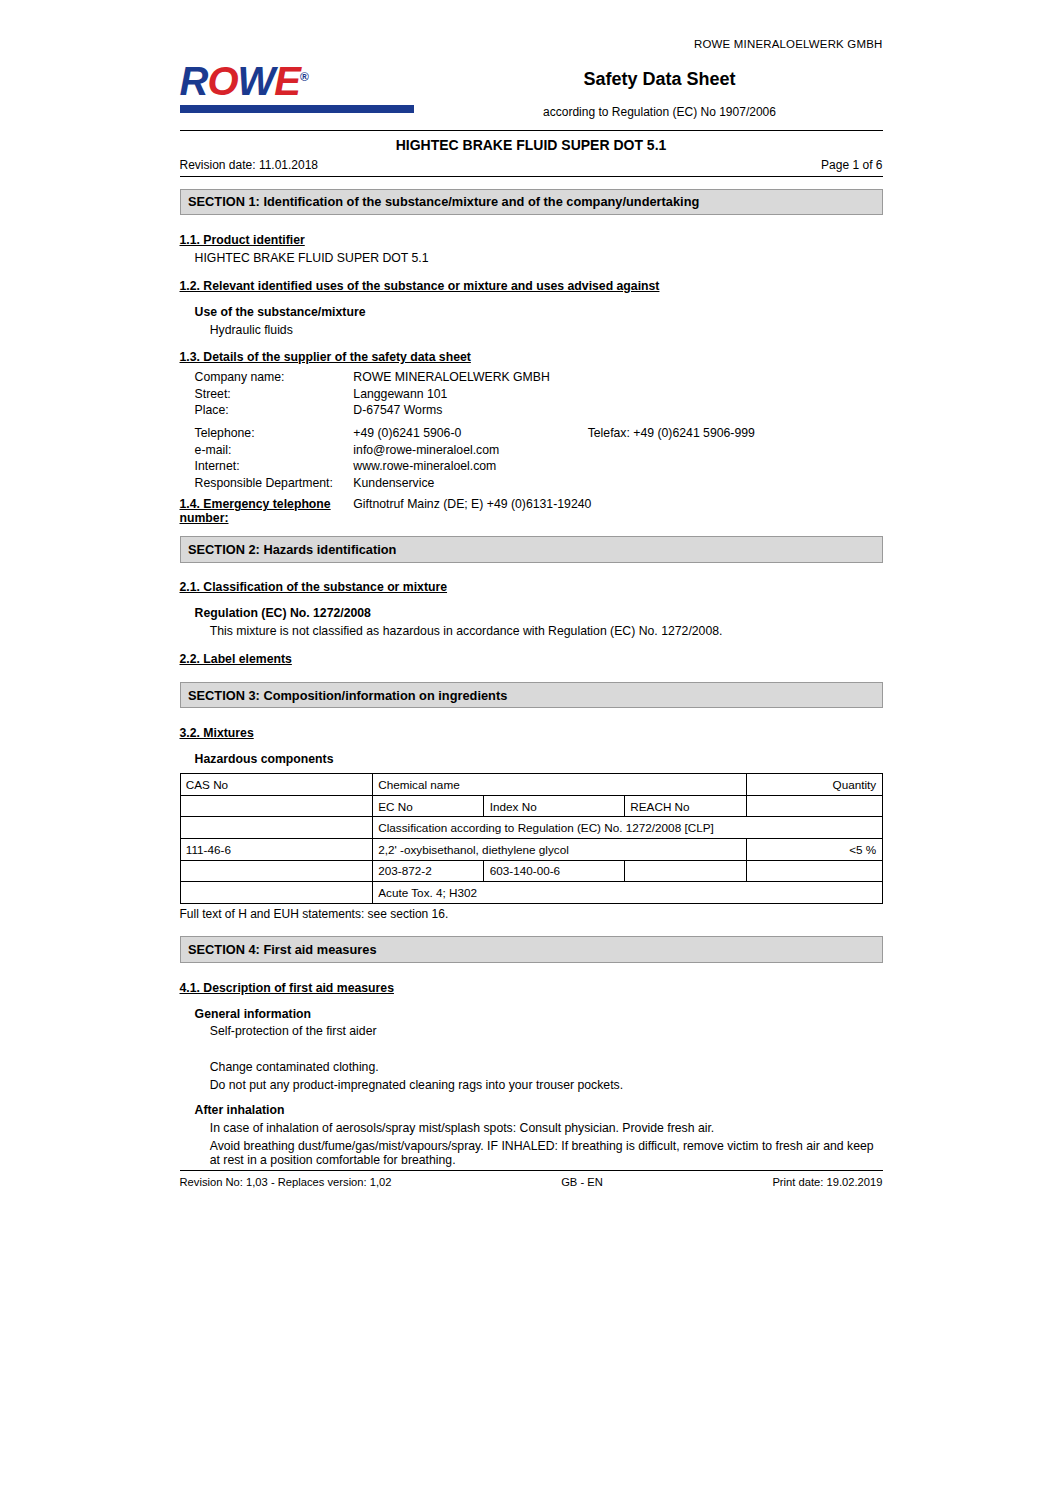ROWE MINERALOELWERK GMBH
ROWE®
Safety Data Sheet
according to Regulation (EC) No 1907/2006
HIGHTEC BRAKE FLUID SUPER DOT 5.1
Revision date: 11.01.2018 Page 1 of 6
SECTION 1: Identification of the substance/mixture and of the company/undertaking
1.1. Product identifier
HIGHTEC BRAKE FLUID SUPER DOT 5.1
1.2. Relevant identified uses of the substance or mixture and uses advised against
Use of the substance/mixture
Hydraulic fluids
1.3. Details of the supplier of the safety data sheet
| Company name: | ROWE MINERALOELWERK GMBH | |
| Street: | Langgewann 101 | |
| Place: | D-67547 Worms | |
| Telephone: | +49 (0)6241 5906-0 | Telefax: +49 (0)6241 5906-999 |
| e-mail: | info@rowe-mineraloel.com | |
| Internet: | www.rowe-mineraloel.com | |
| Responsible Department: | Kundenservice | |
1.4. Emergency telephone
number:
Giftnotruf Mainz (DE; E) +49 (0)6131-19240
SECTION 2: Hazards identification
2.1. Classification of the substance or mixture
Regulation (EC) No. 1272/2008
This mixture is not classified as hazardous in accordance with Regulation (EC) No. 1272/2008.
2.2. Label elements
SECTION 3: Composition/information on ingredients
3.2. Mixtures
Hazardous components
| CAS No | Chemical name | Quantity |
| --- | --- | --- |
| | EC No | Index No | REACH No | |
| | Classification according to Regulation (EC) No. 1272/2008 [CLP] |
| 111-46-6 | 2,2' -oxybisethanol, diethylene glycol | <5 % |
| | 203-872-2 | 603-140-00-6 | | |
| | Acute Tox. 4; H302 |
Full text of H and EUH statements: see section 16.
SECTION 4: First aid measures
4.1. Description of first aid measures
General information
Self-protection of the first aider
Change contaminated clothing.
Do not put any product-impregnated cleaning rags into your trouser pockets.
After inhalation
In case of inhalation of aerosols/spray mist/splash spots: Consult physician. Provide fresh air.
Avoid breathing dust/fume/gas/mist/vapours/spray. IF INHALED: If breathing is difficult, remove victim to fresh air and keep at rest in a position comfortable for breathing.
Revision No: 1,03 - Replaces version: 1,02 GB - EN Print date: 19.02.2019